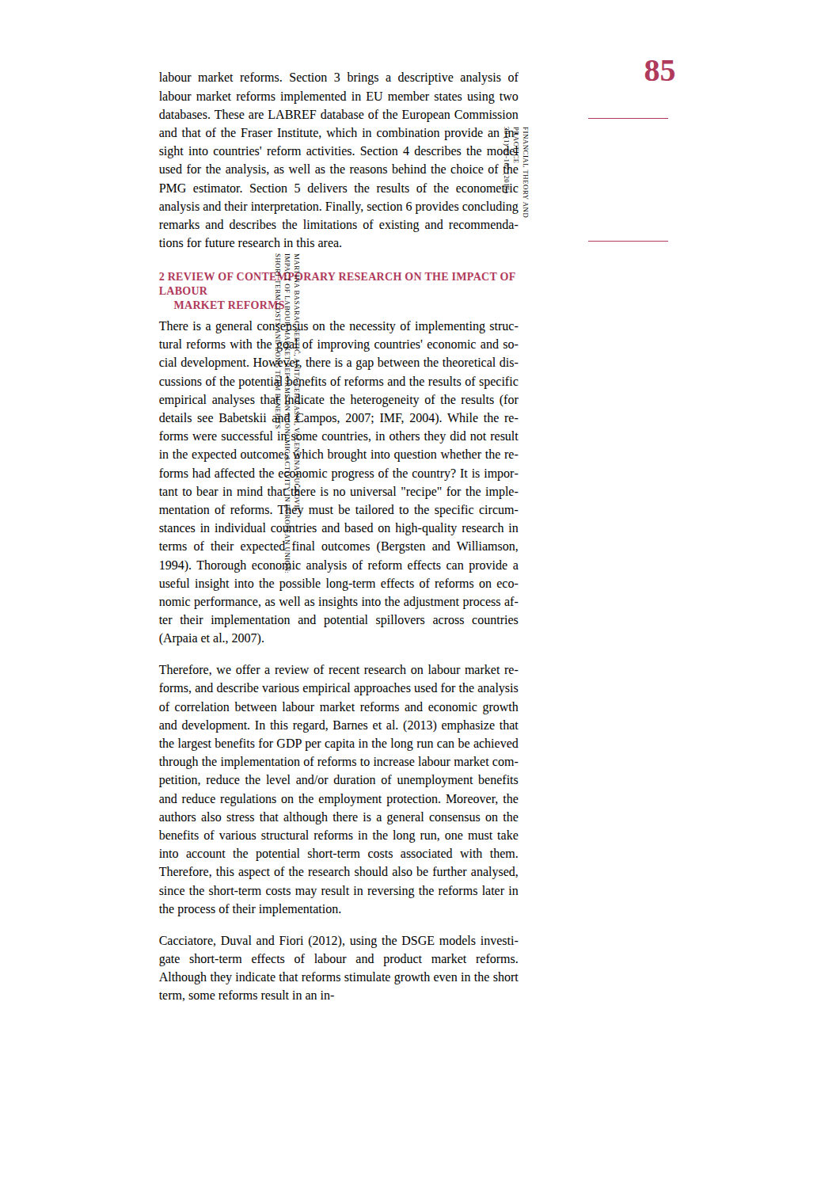85
FINANCIAL THEORY AND PRACTICE 39 (1) 83-107 (2015)
MARTINA BASARAC SERTIĆ, ANITA ČEH ČASNI, VALENTINA VUČKOVIĆ: IMPACT OF LABOUR MARKET REFORMS ON ECONOMIC ACTIVITY IN EUROPEAN UNION: SHORT TERM COSTS AND LONG TERM BENEFITS
labour market reforms. Section 3 brings a descriptive analysis of labour market reforms implemented in EU member states using two databases. These are LABREF database of the European Commission and that of the Fraser Institute, which in combination provide an insight into countries' reform activities. Section 4 describes the model used for the analysis, as well as the reasons behind the choice of the PMG estimator. Section 5 delivers the results of the econometric analysis and their interpretation. Finally, section 6 provides concluding remarks and describes the limitations of existing and recommendations for future research in this area.
2 Review of contemporary research on the impact of labourmarket reforms
There is a general consensus on the necessity of implementing structural reforms with the goal of improving countries' economic and social development. However, there is a gap between the theoretical discussions of the potential benefits of reforms and the results of specific empirical analyses that indicate the heterogeneity of the results (for details see Babetskii and Campos, 2007; IMF, 2004). While the reforms were successful in some countries, in others they did not result in the expected outcomes which brought into question whether the reforms had affected the economic progress of the country? It is important to bear in mind that there is no universal "recipe" for the implementation of reforms. They must be tailored to the specific circumstances in individual countries and based on high-quality research in terms of their expected final outcomes (Bergsten and Williamson, 1994). Thorough economic analysis of reform effects can provide a useful insight into the possible long-term effects of reforms on economic performance, as well as insights into the adjustment process after their implementation and potential spillovers across countries (Arpaia et al., 2007).
Therefore, we offer a review of recent research on labour market reforms, and describe various empirical approaches used for the analysis of correlation between labour market reforms and economic growth and development. In this regard, Barnes et al. (2013) emphasize that the largest benefits for GDP per capita in the long run can be achieved through the implementation of reforms to increase labour market competition, reduce the level and/or duration of unemployment benefits and reduce regulations on the employment protection. Moreover, the authors also stress that although there is a general consensus on the benefits of various structural reforms in the long run, one must take into account the potential short-term costs associated with them. Therefore, this aspect of the research should also be further analysed, since the short-term costs may result in reversing the reforms later in the process of their implementation.
Cacciatore, Duval and Fiori (2012), using the DSGE models investigate short-term effects of labour and product market reforms. Although they indicate that reforms stimulate growth even in the short term, some reforms result in an in-